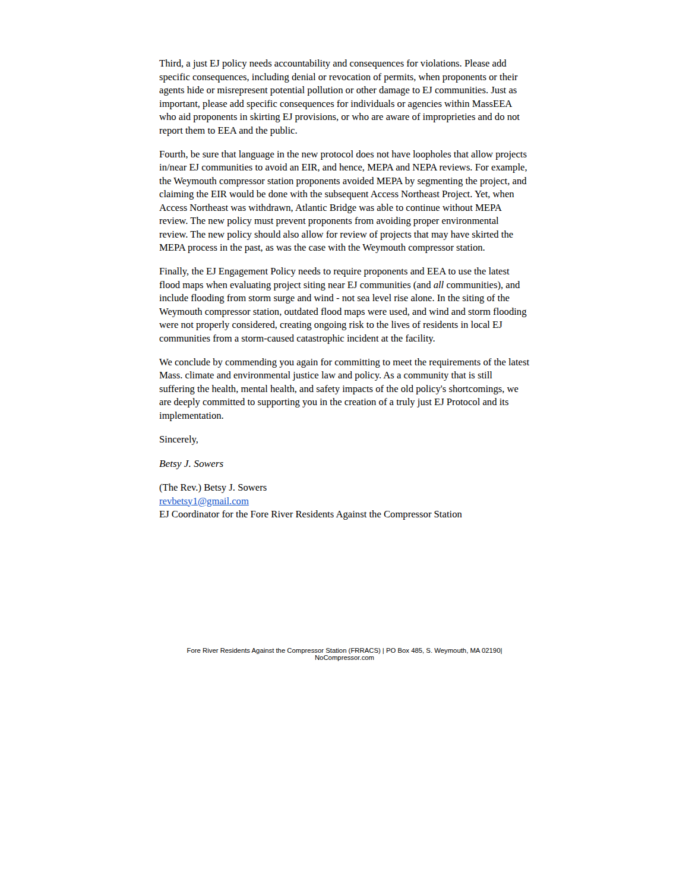Third, a just EJ policy needs accountability and consequences for violations. Please add specific consequences, including denial or revocation of permits, when proponents or their agents hide or misrepresent potential pollution or other damage to EJ communities. Just as important, please add specific consequences for individuals or agencies within MassEEA who aid proponents in skirting EJ provisions, or who are aware of improprieties and do not report them to EEA and the public.
Fourth, be sure that language in the new protocol does not have loopholes that allow projects in/near EJ communities to avoid an EIR, and hence, MEPA and NEPA reviews. For example, the Weymouth compressor station proponents avoided MEPA by segmenting the project, and claiming the EIR would be done with the subsequent Access Northeast Project. Yet, when Access Northeast was withdrawn, Atlantic Bridge was able to continue without MEPA review. The new policy must prevent proponents from avoiding proper environmental review. The new policy should also allow for review of projects that may have skirted the MEPA process in the past, as was the case with the Weymouth compressor station.
Finally, the EJ Engagement Policy needs to require proponents and EEA to use the latest flood maps when evaluating project siting near EJ communities (and all communities), and include flooding from storm surge and wind - not sea level rise alone. In the siting of the Weymouth compressor station, outdated flood maps were used, and wind and storm flooding were not properly considered, creating ongoing risk to the lives of residents in local EJ communities from a storm-caused catastrophic incident at the facility.
We conclude by commending you again for committing to meet the requirements of the latest Mass. climate and environmental justice law and policy. As a community that is still suffering the health, mental health, and safety impacts of the old policy's shortcomings, we are deeply committed to supporting you in the creation of a truly just EJ Protocol and its implementation.
Sincerely,
Betsy J. Sowers
(The Rev.) Betsy J. Sowers
revbetsy1@gmail.com
EJ Coordinator for the Fore River Residents Against the Compressor Station
Fore River Residents Against the Compressor Station (FRRACS) | PO Box 485, S. Weymouth, MA 02190| NoCompressor.com